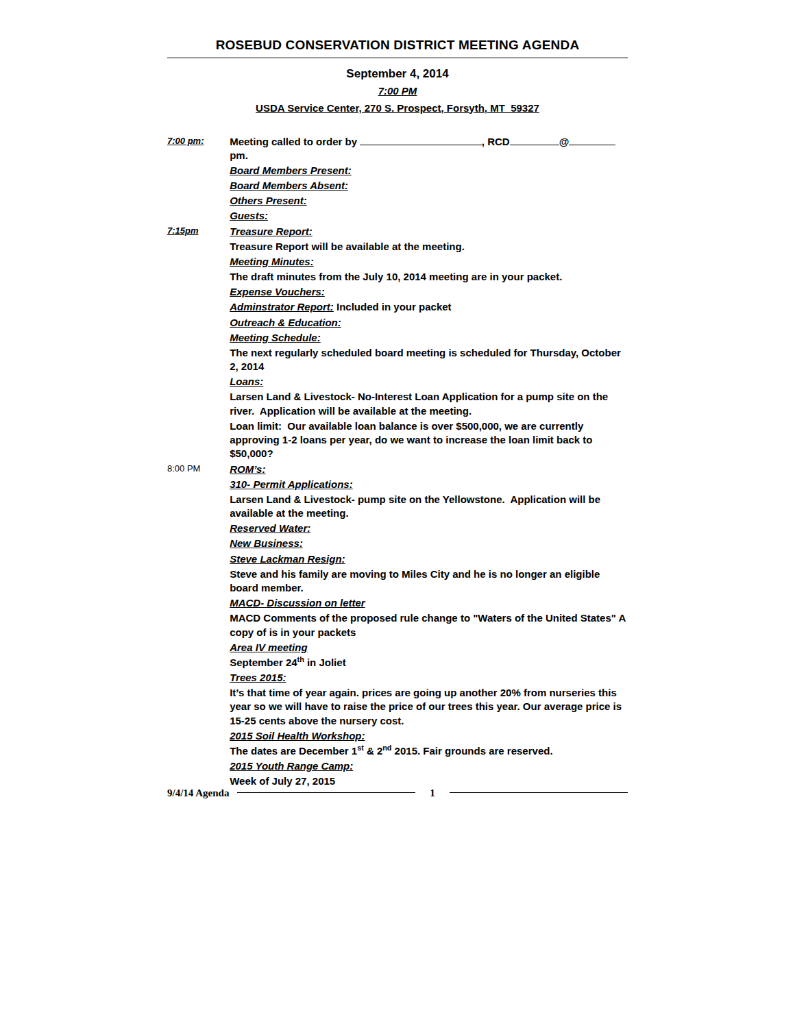ROSEBUD CONSERVATION DISTRICT MEETING AGENDA
September 4, 2014
7:00 PM
USDA Service Center, 270 S. Prospect, Forsyth, MT 59327
| 7:00 pm: | Meeting called to order by , RCD @ pm. Board Members Present: Board Members Absent: Others Present: Guests: |
| 7:15pm | Treasure Report: Treasure Report will be available at the meeting. Meeting Minutes: The draft minutes from the July 10, 2014 meeting are in your packet. Expense Vouchers: Adminstrator Report: Included in your packet Outreach & Education: Meeting Schedule: The next regularly scheduled board meeting is scheduled for Thursday, October 2, 2014 Loans: Larsen Land & Livestock- No-Interest Loan Application for a pump site on the river. Application will be available at the meeting. Loan limit: Our available loan balance is over $500,000, we are currently approving 1-2 loans per year, do we want to increase the loan limit back to $50,000? |
| 8:00 PM | ROM’s: 310- Permit Applications: Larsen Land & Livestock- pump site on the Yellowstone. Application will be available at the meeting. Reserved Water: New Business: Steve Lackman Resign: Steve and his family are moving to Miles City and he is no longer an eligible board member. MACD- Discussion on letter MACD Comments of the proposed rule change to "Waters of the United States" A copy of is in your packets Area IV meeting September 24 th in Joliet Trees 2015: It’s that time of year again. prices are going up another 20% from nurseries this year so we will have to raise the price of our trees this year. Our average price is 15-25 cents above the nursery cost. 2015 Soil Health Workshop: The dates are December 1 st & 2 nd 2015. Fair grounds are reserved. 2015 Youth Range Camp: Week of July 27, 2015 |
9/4/14 Agenda 1